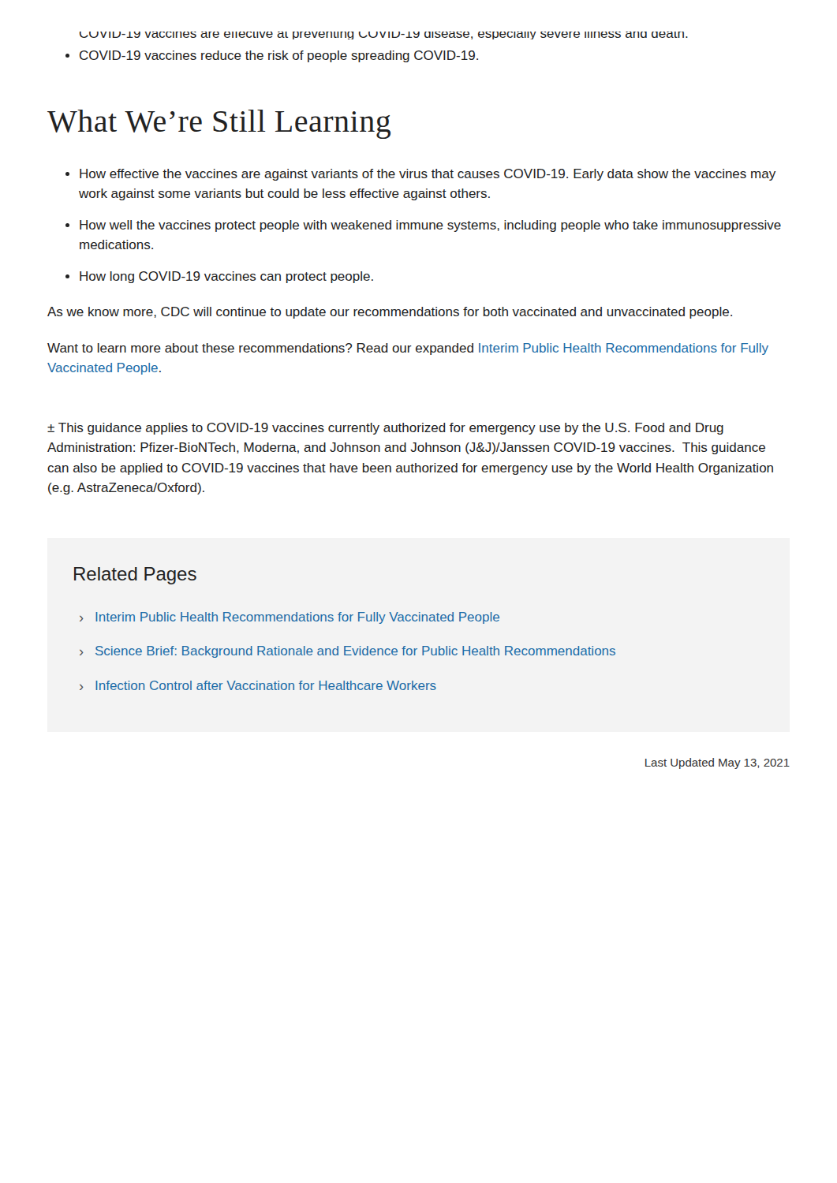COVID-19 vaccines are effective at preventing COVID-19 disease, especially severe illness and death.
COVID-19 vaccines reduce the risk of people spreading COVID-19.
What We’re Still Learning
How effective the vaccines are against variants of the virus that causes COVID-19. Early data show the vaccines may work against some variants but could be less effective against others.
How well the vaccines protect people with weakened immune systems, including people who take immunosuppressive medications.
How long COVID-19 vaccines can protect people.
As we know more, CDC will continue to update our recommendations for both vaccinated and unvaccinated people.
Want to learn more about these recommendations? Read our expanded Interim Public Health Recommendations for Fully Vaccinated People.
± This guidance applies to COVID-19 vaccines currently authorized for emergency use by the U.S. Food and Drug Administration: Pfizer-BioNTech, Moderna, and Johnson and Johnson (J&J)/Janssen COVID-19 vaccines. This guidance can also be applied to COVID-19 vaccines that have been authorized for emergency use by the World Health Organization (e.g. AstraZeneca/Oxford).
Related Pages
Interim Public Health Recommendations for Fully Vaccinated People
Science Brief: Background Rationale and Evidence for Public Health Recommendations
Infection Control after Vaccination for Healthcare Workers
Last Updated May 13, 2021